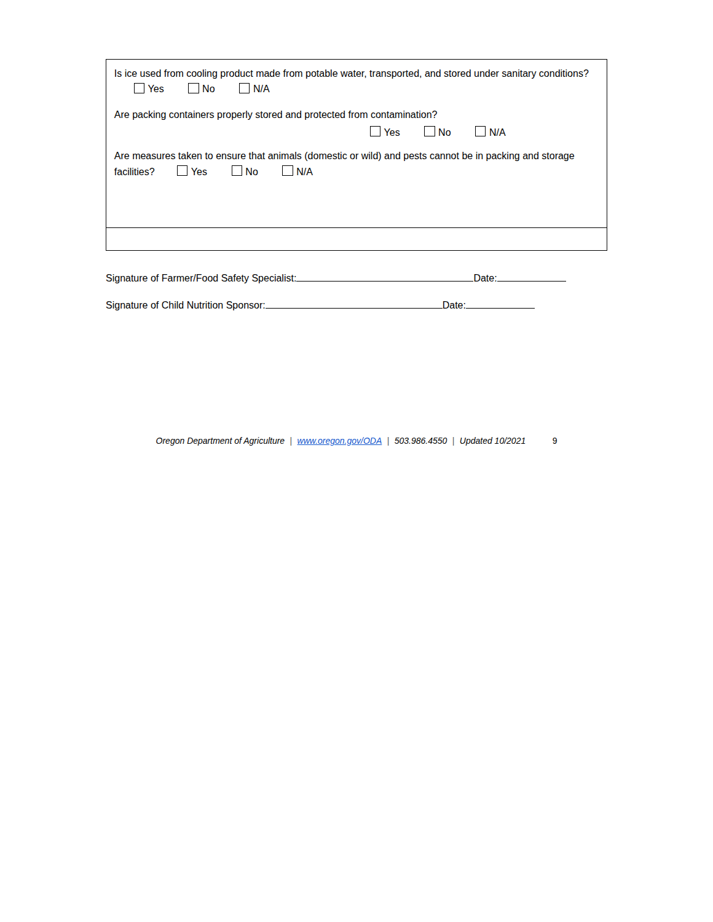Is ice used from cooling product made from potable water, transported, and stored under sanitary conditions? Yes No N/A
Are packing containers properly stored and protected from contamination?
Yes No N/A
Are measures taken to ensure that animals (domestic or wild) and pests cannot be in packing and storage facilities? Yes No N/A
Signature of Farmer/Food Safety Specialist: Date:
Signature of Child Nutrition Sponsor: Date:
Oregon Department of Agriculture | www.oregon.gov/ODA | 503.986.4550 | Updated 10/2021 9